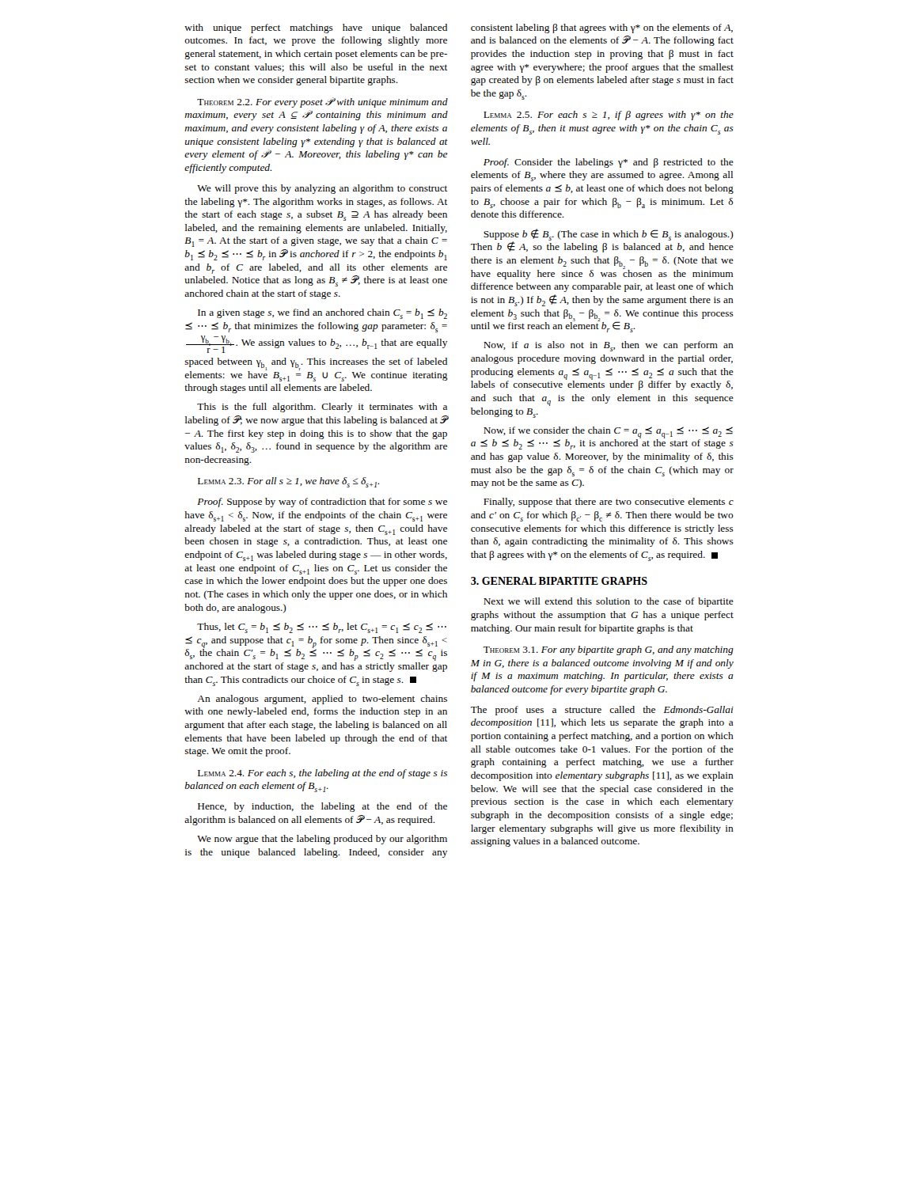with unique perfect matchings have unique balanced outcomes. In fact, we prove the following slightly more general statement, in which certain poset elements can be pre-set to constant values; this will also be useful in the next section when we consider general bipartite graphs.
Theorem 2.2. For every poset 𝒫 with unique minimum and maximum, every set A ⊆ 𝒫 containing this minimum and maximum, and every consistent labeling γ of A, there exists a unique consistent labeling γ* extending γ that is balanced at every element of 𝒫 − A. Moreover, this labeling γ* can be efficiently computed.
We will prove this by analyzing an algorithm to construct the labeling γ*. The algorithm works in stages, as follows. At the start of each stage s, a subset Bs ⊇ A has already been labeled, and the remaining elements are unlabeled. Initially, B1 = A. At the start of a given stage, we say that a chain C = b1 ⪯ b2 ⪯ ⋯ ⪯ br in 𝒫 is anchored if r > 2, the endpoints b1 and br of C are labeled, and all its other elements are unlabeled. Notice that as long as Bs ≠ 𝒫, there is at least one anchored chain at the start of stage s.
In a given stage s, we find an anchored chain Cs = b1 ⪯ b2 ⪯ ⋯ ⪯ br that minimizes the following gap parameter: δs = γbr − γb1 r − 1. We assign values to b2, …, br−1 that are equally spaced between γb1 and γbr. This increases the set of labeled elements: we have Bs+1 = Bs ∪ Cs. We continue iterating through stages until all elements are labeled.
This is the full algorithm. Clearly it terminates with a labeling of 𝒫; we now argue that this labeling is balanced at 𝒫 − A. The first key step in doing this is to show that the gap values δ1, δ2, δ3, … found in sequence by the algorithm are non-decreasing.
Lemma 2.3. For all s ≥ 1, we have δs ≤ δs+1.
Proof. Suppose by way of contradiction that for some s we have δs+1 < δs. Now, if the endpoints of the chain Cs+1 were already labeled at the start of stage s, then Cs+1 could have been chosen in stage s, a contradiction. Thus, at least one endpoint of Cs+1 was labeled during stage s — in other words, at least one endpoint of Cs+1 lies on Cs. Let us consider the case in which the lower endpoint does but the upper one does not. (The cases in which only the upper one does, or in which both do, are analogous.)
Thus, let Cs = b1 ⪯ b2 ⪯ ⋯ ⪯ br, let Cs+1 = c1 ⪯ c2 ⪯ ⋯ ⪯ cq, and suppose that c1 = bp for some p. Then since δs+1 < δs, the chain C′s = b1 ⪯ b2 ⪯ ⋯ ⪯ bp ⪯ c2 ⪯ ⋯ ⪯ cq is anchored at the start of stage s, and has a strictly smaller gap than Cs. This contradicts our choice of Cs in stage s.
An analogous argument, applied to two-element chains with one newly-labeled end, forms the induction step in an argument that after each stage, the labeling is balanced on all elements that have been labeled up through the end of that stage. We omit the proof.
Lemma 2.4. For each s, the labeling at the end of stage s is balanced on each element of Bs+1.
Hence, by induction, the labeling at the end of the algorithm is balanced on all elements of 𝒫 − A, as required.
We now argue that the labeling produced by our algorithm is the unique balanced labeling. Indeed, consider any consistent labeling β that agrees with γ* on the elements of A, and is balanced on the elements of 𝒫 − A. The following fact provides the induction step in proving that β must in fact agree with γ* everywhere; the proof argues that the smallest gap created by β on elements labeled after stage s must in fact be the gap δs.
Lemma 2.5. For each s ≥ 1, if β agrees with γ* on the elements of Bs, then it must agree with γ* on the chain Cs as well.
Proof. Consider the labelings γ* and β restricted to the elements of Bs, where they are assumed to agree. Among all pairs of elements a ⪯ b, at least one of which does not belong to Bs, choose a pair for which βb − βa is minimum. Let δ denote this difference.
Suppose b ∉ Bs. (The case in which b ∈ Bs is analogous.) Then b ∉ A, so the labeling β is balanced at b, and hence there is an element b2 such that βb2 − βb = δ. (Note that we have equality here since δ was chosen as the minimum difference between any comparable pair, at least one of which is not in Bs.) If b2 ∉ A, then by the same argument there is an element b3 such that βb3 − βb2 = δ. We continue this process until we first reach an element br ∈ Bs.
Now, if a is also not in Bs, then we can perform an analogous procedure moving downward in the partial order, producing elements aq ⪯ aq−1 ⪯ ⋯ ⪯ a2 ⪯ a such that the labels of consecutive elements under β differ by exactly δ, and such that aq is the only element in this sequence belonging to Bs.
Now, if we consider the chain C = aq ⪯ aq−1 ⪯ ⋯ ⪯ a2 ⪯ a ⪯ b ⪯ b2 ⪯ ⋯ ⪯ br, it is anchored at the start of stage s and has gap value δ. Moreover, by the minimality of δ, this must also be the gap δs = δ of the chain Cs (which may or may not be the same as C).
Finally, suppose that there are two consecutive elements c and c′ on Cs for which βc′ − βc ≠ δ. Then there would be two consecutive elements for which this difference is strictly less than δ, again contradicting the minimality of δ. This shows that β agrees with γ* on the elements of Cs, as required.
3. GENERAL BIPARTITE GRAPHS
Next we will extend this solution to the case of bipartite graphs without the assumption that G has a unique perfect matching. Our main result for bipartite graphs is that
Theorem 3.1. For any bipartite graph G, and any matching M in G, there is a balanced outcome involving M if and only if M is a maximum matching. In particular, there exists a balanced outcome for every bipartite graph G.
The proof uses a structure called the Edmonds-Gallai decomposition [11], which lets us separate the graph into a portion containing a perfect matching, and a portion on which all stable outcomes take 0-1 values. For the portion of the graph containing a perfect matching, we use a further decomposition into elementary subgraphs [11], as we explain below. We will see that the special case considered in the previous section is the case in which each elementary subgraph in the decomposition consists of a single edge; larger elementary subgraphs will give us more flexibility in assigning values in a balanced outcome.